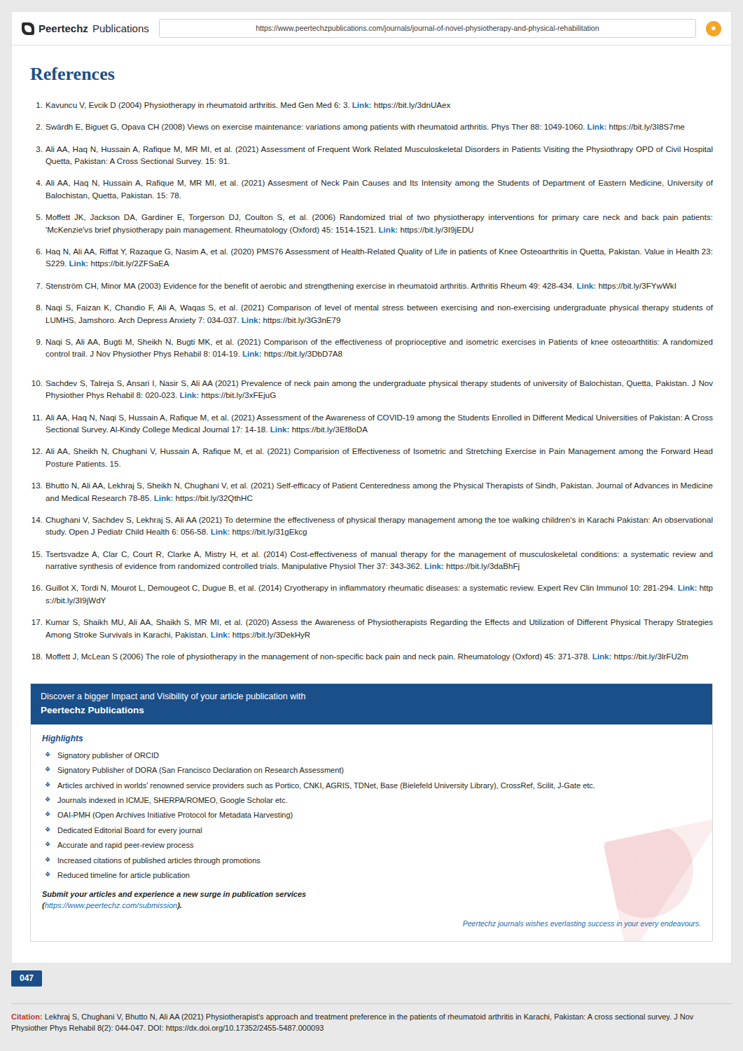Peertechz Publications
https://www.peertechzpublications.com/journals/journal-of-novel-physiotherapy-and-physical-rehabilitation
●
References
Kavuncu V, Evcik D (2004) Physiotherapy in rheumatoid arthritis. Med Gen Med 6: 3. Link: https://bit.ly/3dnUAex
Swärdh E, Biguet G, Opava CH (2008) Views on exercise maintenance: variations among patients with rheumatoid arthritis. Phys Ther 88: 1049-1060. Link: https://bit.ly/3I8S7me
Ali AA, Haq N, Hussain A, Rafique M, MR MI, et al. (2021) Assessment of Frequent Work Related Musculoskeletal Disorders in Patients Visiting the Physiothrapy OPD of Civil Hospital Quetta, Pakistan: A Cross Sectional Survey. 15: 91.
Ali AA, Haq N, Hussain A, Rafique M, MR MI, et al. (2021) Assesment of Neck Pain Causes and Its Intensity among the Students of Department of Eastern Medicine, University of Balochistan, Quetta, Pakistan. 15: 78.
Moffett JK, Jackson DA, Gardiner E, Torgerson DJ, Coulton S, et al. (2006) Randomized trial of two physiotherapy interventions for primary care neck and back pain patients: 'McKenzie'vs brief physiotherapy pain management. Rheumatology (Oxford) 45: 1514-1521. Link: https://bit.ly/3I9jEDU
Haq N, Ali AA, Riffat Y, Razaque G, Nasim A, et al. (2020) PMS76 Assessment of Health-Related Quality of Life in patients of Knee Osteoarthritis in Quetta, Pakistan. Value in Health 23: S229. Link: https://bit.ly/2ZFSaEA
Stenström CH, Minor MA (2003) Evidence for the benefit of aerobic and strengthening exercise in rheumatoid arthritis. Arthritis Rheum 49: 428-434. Link: https://bit.ly/3FYwWkI
Naqi S, Faizan K, Chandio F, Ali A, Waqas S, et al. (2021) Comparison of level of mental stress between exercising and non-exercising undergraduate physical therapy students of LUMHS, Jamshoro. Arch Depress Anxiety 7: 034-037. Link: https://bit.ly/3G3nE79
Naqi S, Ali AA, Bugti M, Sheikh N, Bugti MK, et al. (2021) Comparison of the effectiveness of proprioceptive and isometric exercises in Patients of knee osteoarthtitis: A randomized control trail. J Nov Physiother Phys Rehabil 8: 014-19. Link: https://bit.ly/3DbD7A8
Sachdev S, Talreja S, Ansari I, Nasir S, Ali AA (2021) Prevalence of neck pain among the undergraduate physical therapy students of university of Balochistan, Quetta, Pakistan. J Nov Physiother Phys Rehabil 8: 020-023. Link: https://bit.ly/3xFEjuG
Ali AA, Haq N, Naqi S, Hussain A, Rafique M, et al. (2021) Assessment of the Awareness of COVID-19 among the Students Enrolled in Different Medical Universities of Pakistan: A Cross Sectional Survey. Al-Kindy College Medical Journal 17: 14-18. Link: https://bit.ly/3Ef8oDA
Ali AA, Sheikh N, Chughani V, Hussain A, Rafique M, et al. (2021) Comparision of Effectiveness of Isometric and Stretching Exercise in Pain Management among the Forward Head Posture Patients. 15.
Bhutto N, Ali AA, Lekhraj S, Sheikh N, Chughani V, et al. (2021) Self-efficacy of Patient Centeredness among the Physical Therapists of Sindh, Pakistan. Journal of Advances in Medicine and Medical Research 78-85. Link: https://bit.ly/32QthHC
Chughani V, Sachdev S, Lekhraj S, Ali AA (2021) To determine the effectiveness of physical therapy management among the toe walking children's in Karachi Pakistan: An observational study. Open J Pediatr Child Health 6: 056-58. Link: https://bit.ly/31gEkcg
Tsertsvadze A, Clar C, Court R, Clarke A, Mistry H, et al. (2014) Cost-effectiveness of manual therapy for the management of musculoskeletal conditions: a systematic review and narrative synthesis of evidence from randomized controlled trials. Manipulative Physiol Ther 37: 343-362. Link: https://bit.ly/3daBhFj
Guillot X, Tordi N, Mourot L, Demougeot C, Dugue B, et al. (2014) Cryotherapy in inflammatory rheumatic diseases: a systematic review. Expert Rev Clin Immunol 10: 281-294. Link: https://bit.ly/3I9jWdY
Kumar S, Shaikh MU, Ali AA, Shaikh S, MR MI, et al. (2020) Assess the Awareness of Physiotherapists Regarding the Effects and Utilization of Different Physical Therapy Strategies Among Stroke Survivals in Karachi, Pakistan. Link: https://bit.ly/3DekHyR
Moffett J, McLean S (2006) The role of physiotherapy in the management of non-specific back pain and neck pain. Rheumatology (Oxford) 45: 371-378. Link: https://bit.ly/3lrFU2m
Discover a bigger Impact and Visibility of your article publication with Peertechz Publications
Highlights
Signatory publisher of ORCID
Signatory Publisher of DORA (San Francisco Declaration on Research Assessment)
Articles archived in worlds' renowned service providers such as Portico, CNKI, AGRIS, TDNet, Base (Bielefeld University Library), CrossRef, Scilit, J-Gate etc.
Journals indexed in ICMJE, SHERPA/ROMEO, Google Scholar etc.
OAI-PMH (Open Archives Initiative Protocol for Metadata Harvesting)
Dedicated Editorial Board for every journal
Accurate and rapid peer-review process
Increased citations of published articles through promotions
Reduced timeline for article publication
Submit your articles and experience a new surge in publication services
(https://www.peertechz.com/submission).
Peertechz journals wishes everlasting success in your every endeavours.
047
Citation: Lekhraj S, Chughani V, Bhutto N, Ali AA (2021) Physiotherapist's approach and treatment preference in the patients of rheumatoid arthritis in Karachi, Pakistan: A cross sectional survey. J Nov Physiother Phys Rehabil 8(2): 044-047. DOI: https://dx.doi.org/10.17352/2455-5487.000093